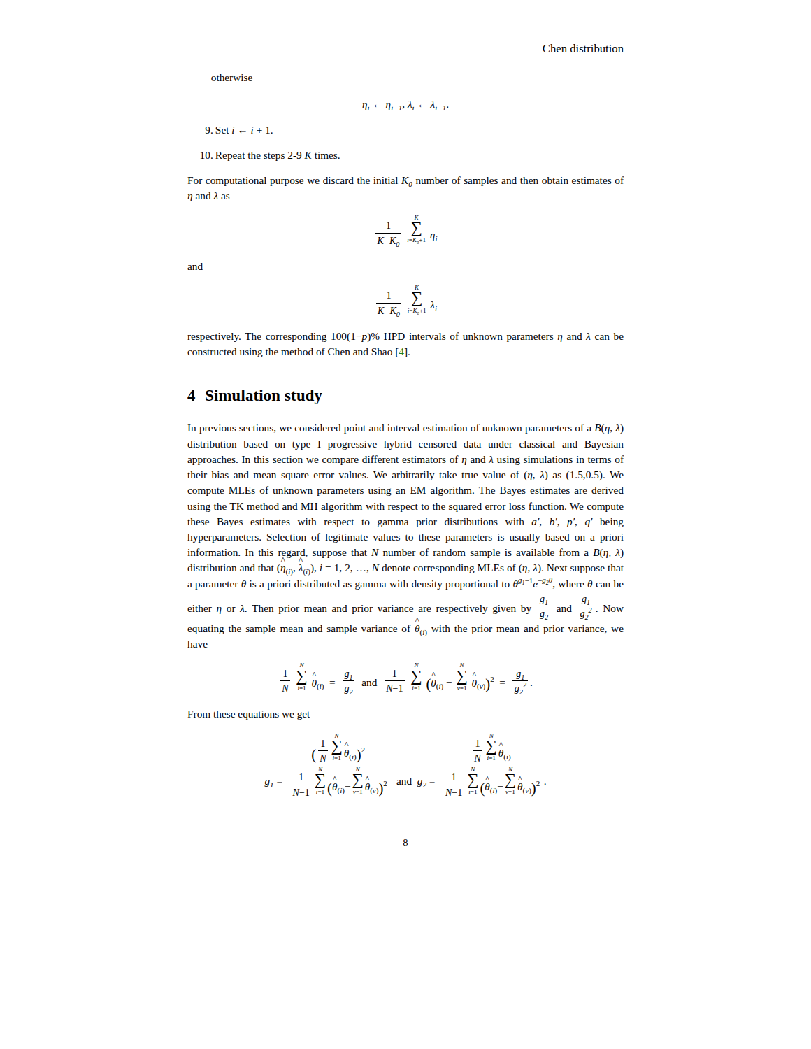Chen distribution
otherwise
ηi ← ηi−1, λi ← λi−1.
9. Set i ← i + 1.
10. Repeat the steps 2-9 K times.
For computational purpose we discard the initial K0 number of samples and then obtain estimates of η and λ as
1 K−K0 K∑i=K0+1 ηi
and
1 K−K0 K∑i=K0+1 λi
respectively. The corresponding 100(1−p)% HPD intervals of unknown parameters η and λ can be constructed using the method of Chen and Shao [4].
4 Simulation study
In previous sections, we considered point and interval estimation of unknown parameters of a B(η, λ) distribution based on type I progressive hybrid censored data under classical and Bayesian approaches. In this section we compare different estimators of η and λ using simulations in terms of their bias and mean square error values. We arbitrarily take true value of (η, λ) as (1.5,0.5). We compute MLEs of unknown parameters using an EM algorithm. The Bayes estimates are derived using the TK method and MH algorithm with respect to the squared error loss function. We compute these Bayes estimates with respect to gamma prior distributions with a′, b′, p′, q′ being hyperparameters. Selection of legitimate values to these parameters is usually based on a priori information. In this regard, suppose that N number of random sample is available from a B(η, λ) distribution and that (^η(i), ^λ(i)), i = 1, 2, …, N denote corresponding MLEs of (η, λ). Next suppose that a parameter θ is a priori distributed as gamma with density proportional to θg1−1e−g2θ, where θ can be either η or λ. Then prior mean and prior variance are respectively given by g1 g2 and g1 g22. Now equating the sample mean and sample variance of ^θ(i) with the prior mean and prior variance, we have
1 N N∑i=1 ^θ(i) = g1 g2 and 1 N−1 N∑i=1 (^θ(i) − N∑v=1 ^θ(v))2 = g1 g22.
From these equations we get
g1 = (1 N N∑i=1^θ(i))2 1 N−1 N∑i=1(^θ(i)−N∑v=1^θ(v))2 and g2 = 1 N N∑i=1^θ(i) 1 N−1 N∑i=1(^θ(i)−N∑v=1^θ(v))2 .
8